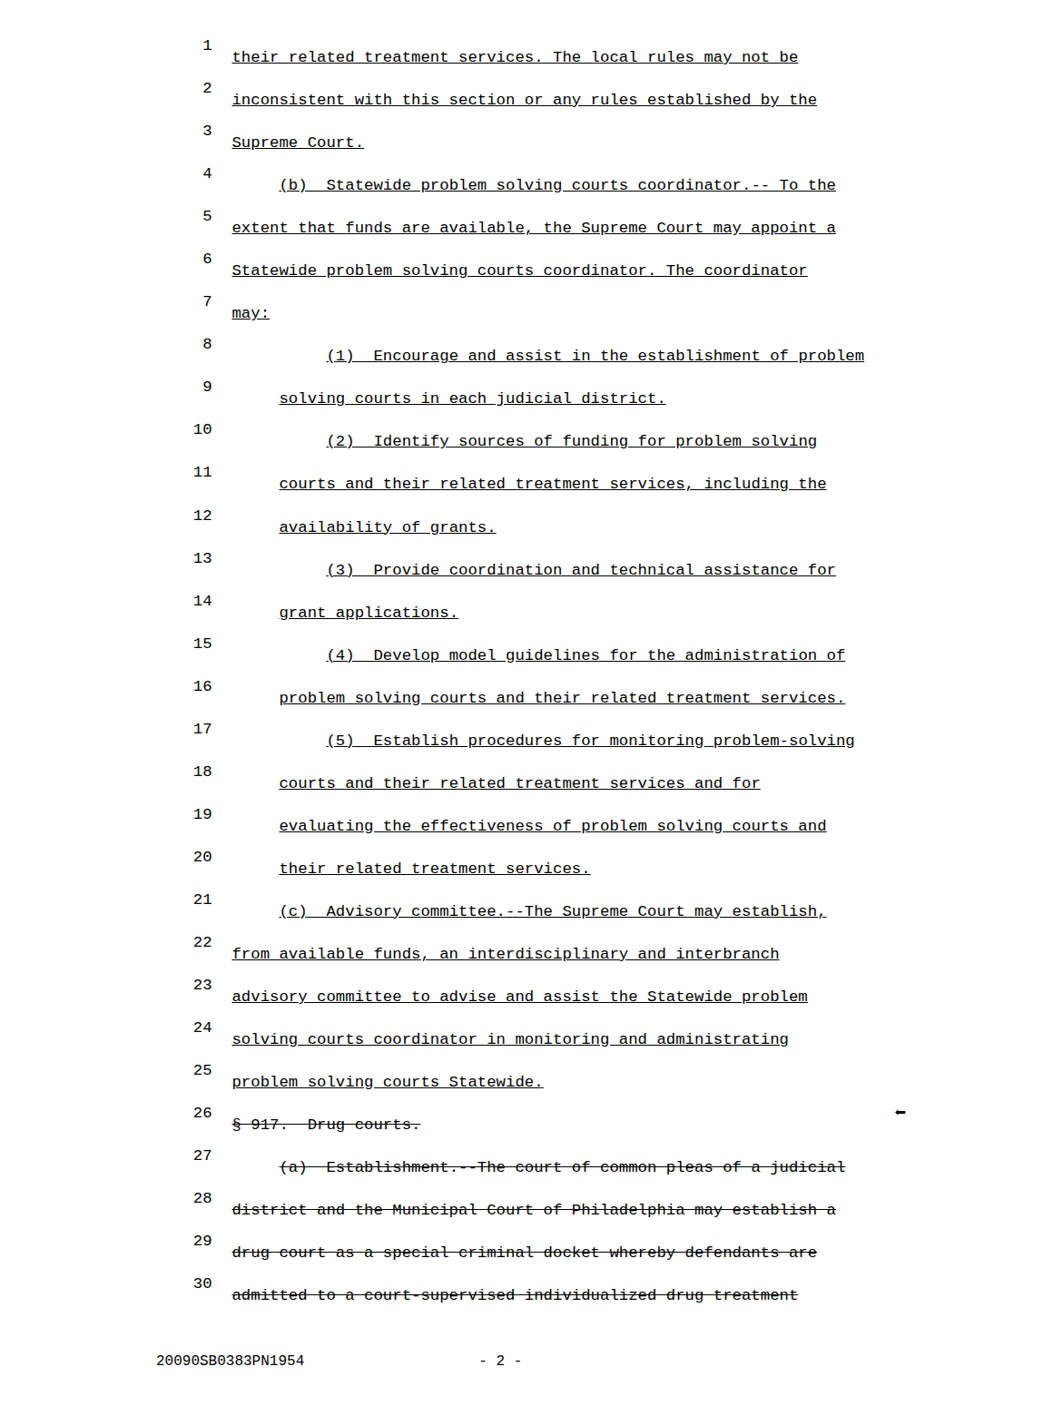| 1 | their related treatment services. The local rules may not be |
| 2 | inconsistent with this section or any rules established by the |
| 3 | Supreme Court. |
| 4 | (b) Statewide problem solving courts coordinator.-- To the |
| 5 | extent that funds are available, the Supreme Court may appoint a |
| 6 | Statewide problem solving courts coordinator. The coordinator |
| 7 | may: |
| 8 | (1) Encourage and assist in the establishment of problem |
| 9 | solving courts in each judicial district. |
| 10 | (2) Identify sources of funding for problem solving |
| 11 | courts and their related treatment services, including the |
| 12 | availability of grants. |
| 13 | (3) Provide coordination and technical assistance for |
| 14 | grant applications. |
| 15 | (4) Develop model guidelines for the administration of |
| 16 | problem solving courts and their related treatment services. |
| 17 | (5) Establish procedures for monitoring problem-solving |
| 18 | courts and their related treatment services and for |
| 19 | evaluating the effectiveness of problem solving courts and |
| 20 | their related treatment services. |
| 21 | (c) Advisory committee.--The Supreme Court may establish, |
| 22 | from available funds, an interdisciplinary and interbranch |
| 23 | advisory committee to advise and assist the Statewide problem |
| 24 | solving courts coordinator in monitoring and administrating |
| 25 | problem solving courts Statewide. |
| 26 | § 917. Drug courts. ⬅ |
| 27 | (a) Establishment.--The court of common pleas of a judicial |
| 28 | district and the Municipal Court of Philadelphia may establish a |
| 29 | drug court as a special criminal docket whereby defendants are |
| 30 | admitted to a court-supervised individualized drug treatment |
20090SB0383PN1954 - 2 -